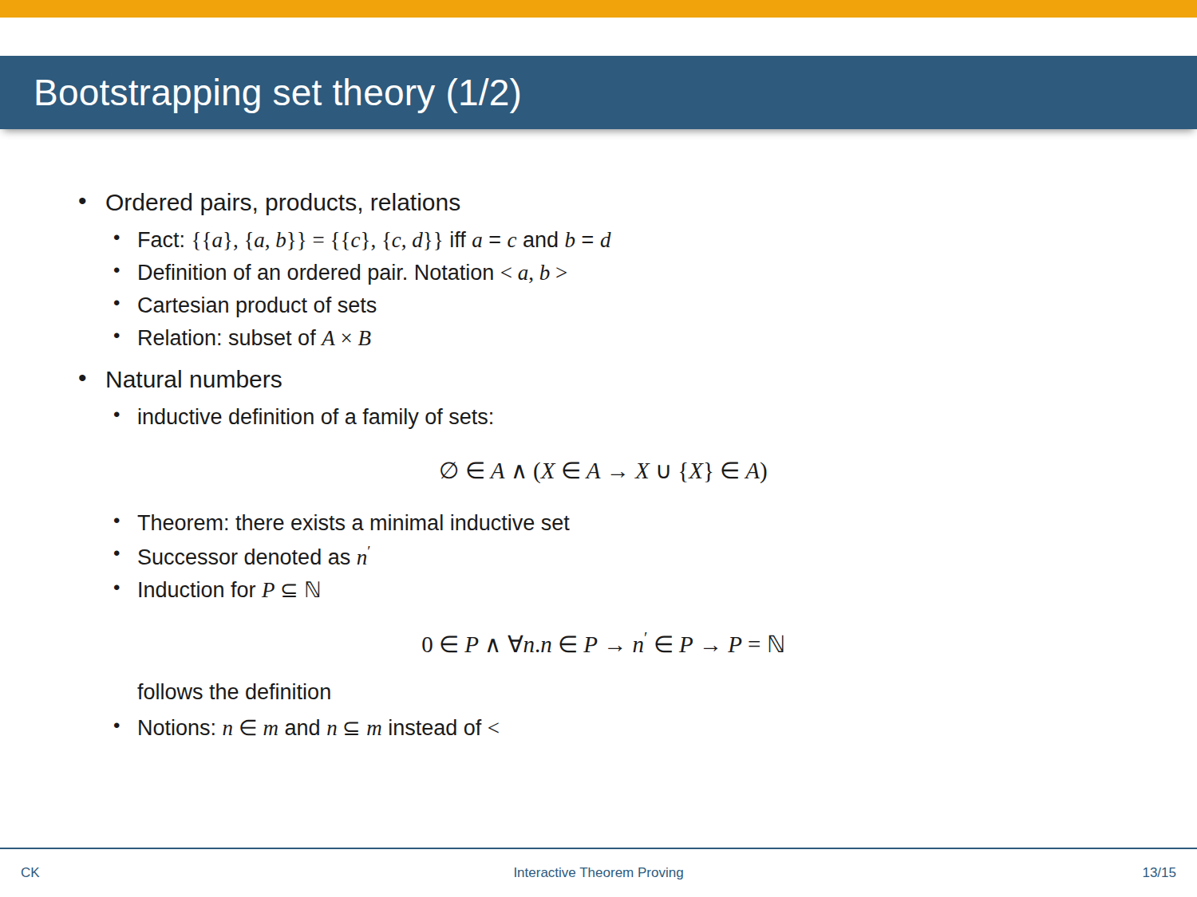Bootstrapping set theory (1/2)
Ordered pairs, products, relations
Fact: {{a}, {a, b}} = {{c}, {c, d}} iff a = c and b = d
Definition of an ordered pair. Notation < a, b >
Cartesian product of sets
Relation: subset of A × B
Natural numbers
inductive definition of a family of sets:
∅ ∈ A ∧ (X ∈ A → X ∪ {X} ∈ A)
Theorem: there exists a minimal inductive set
Successor denoted as n′
Induction for P ⊆ ℕ
0 ∈ P ∧ ∀n.n ∈ P → n′ ∈ P → P = ℕ
follows the definition
Notions: n ∈ m and n ⊆ m instead of <
CK
Interactive Theorem Proving
13/15